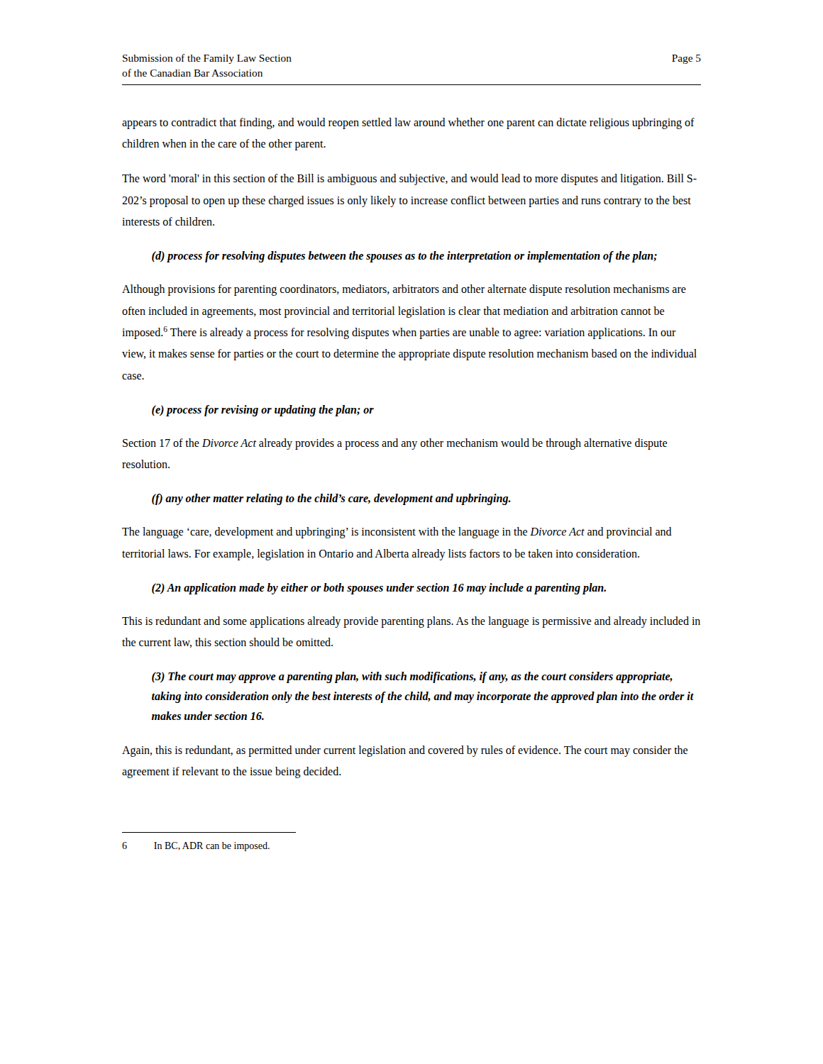Submission of the Family Law Section
of the Canadian Bar Association
Page 5
appears to contradict that finding, and would reopen settled law around whether one parent can dictate religious upbringing of children when in the care of the other parent.
The word 'moral' in this section of the Bill is ambiguous and subjective, and would lead to more disputes and litigation. Bill S-202’s proposal to open up these charged issues is only likely to increase conflict between parties and runs contrary to the best interests of children.
(d) process for resolving disputes between the spouses as to the interpretation or implementation of the plan;
Although provisions for parenting coordinators, mediators, arbitrators and other alternate dispute resolution mechanisms are often included in agreements, most provincial and territorial legislation is clear that mediation and arbitration cannot be imposed.6 There is already a process for resolving disputes when parties are unable to agree: variation applications. In our view, it makes sense for parties or the court to determine the appropriate dispute resolution mechanism based on the individual case.
(e) process for revising or updating the plan; or
Section 17 of the Divorce Act already provides a process and any other mechanism would be through alternative dispute resolution.
(f) any other matter relating to the child’s care, development and upbringing.
The language ‘care, development and upbringing’ is inconsistent with the language in the Divorce Act and provincial and territorial laws. For example, legislation in Ontario and Alberta already lists factors to be taken into consideration.
(2) An application made by either or both spouses under section 16 may include a parenting plan.
This is redundant and some applications already provide parenting plans. As the language is permissive and already included in the current law, this section should be omitted.
(3) The court may approve a parenting plan, with such modifications, if any, as the court considers appropriate, taking into consideration only the best interests of the child, and may incorporate the approved plan into the order it makes under section 16.
Again, this is redundant, as permitted under current legislation and covered by rules of evidence. The court may consider the agreement if relevant to the issue being decided.
6 In BC, ADR can be imposed.